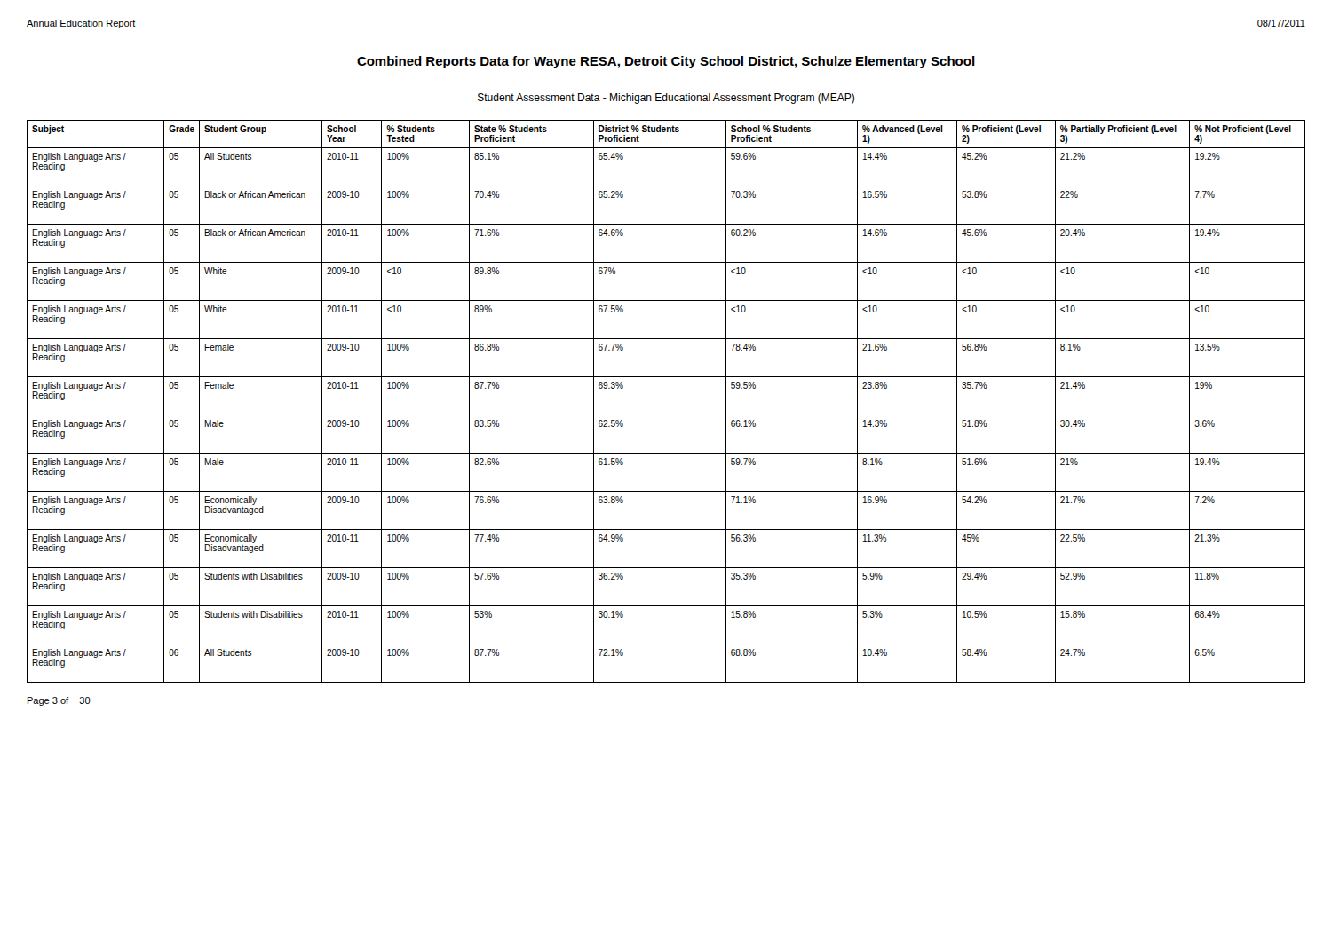Annual Education Report 08/17/2011
Combined Reports Data for Wayne RESA, Detroit City School District, Schulze Elementary School
Student Assessment Data - Michigan Educational Assessment Program (MEAP)
| Subject | Grade | Student Group | School Year | % Students Tested | State % Students Proficient | District % Students Proficient | School % Students Proficient | % Advanced (Level 1) | % Proficient (Level 2) | % Partially Proficient (Level 3) | % Not Proficient (Level 4) |
| --- | --- | --- | --- | --- | --- | --- | --- | --- | --- | --- | --- |
| English Language Arts / Reading | 05 | All Students | 2010-11 | 100% | 85.1% | 65.4% | 59.6% | 14.4% | 45.2% | 21.2% | 19.2% |
| English Language Arts / Reading | 05 | Black or African American | 2009-10 | 100% | 70.4% | 65.2% | 70.3% | 16.5% | 53.8% | 22% | 7.7% |
| English Language Arts / Reading | 05 | Black or African American | 2010-11 | 100% | 71.6% | 64.6% | 60.2% | 14.6% | 45.6% | 20.4% | 19.4% |
| English Language Arts / Reading | 05 | White | 2009-10 | <10 | 89.8% | 67% | <10 | <10 | <10 | <10 | <10 |
| English Language Arts / Reading | 05 | White | 2010-11 | <10 | 89% | 67.5% | <10 | <10 | <10 | <10 | <10 |
| English Language Arts / Reading | 05 | Female | 2009-10 | 100% | 86.8% | 67.7% | 78.4% | 21.6% | 56.8% | 8.1% | 13.5% |
| English Language Arts / Reading | 05 | Female | 2010-11 | 100% | 87.7% | 69.3% | 59.5% | 23.8% | 35.7% | 21.4% | 19% |
| English Language Arts / Reading | 05 | Male | 2009-10 | 100% | 83.5% | 62.5% | 66.1% | 14.3% | 51.8% | 30.4% | 3.6% |
| English Language Arts / Reading | 05 | Male | 2010-11 | 100% | 82.6% | 61.5% | 59.7% | 8.1% | 51.6% | 21% | 19.4% |
| English Language Arts / Reading | 05 | Economically Disadvantaged | 2009-10 | 100% | 76.6% | 63.8% | 71.1% | 16.9% | 54.2% | 21.7% | 7.2% |
| English Language Arts / Reading | 05 | Economically Disadvantaged | 2010-11 | 100% | 77.4% | 64.9% | 56.3% | 11.3% | 45% | 22.5% | 21.3% |
| English Language Arts / Reading | 05 | Students with Disabilities | 2009-10 | 100% | 57.6% | 36.2% | 35.3% | 5.9% | 29.4% | 52.9% | 11.8% |
| English Language Arts / Reading | 05 | Students with Disabilities | 2010-11 | 100% | 53% | 30.1% | 15.8% | 5.3% | 10.5% | 15.8% | 68.4% |
| English Language Arts / Reading | 06 | All Students | 2009-10 | 100% | 87.7% | 72.1% | 68.8% | 10.4% | 58.4% | 24.7% | 6.5% |
Page 3 of 30